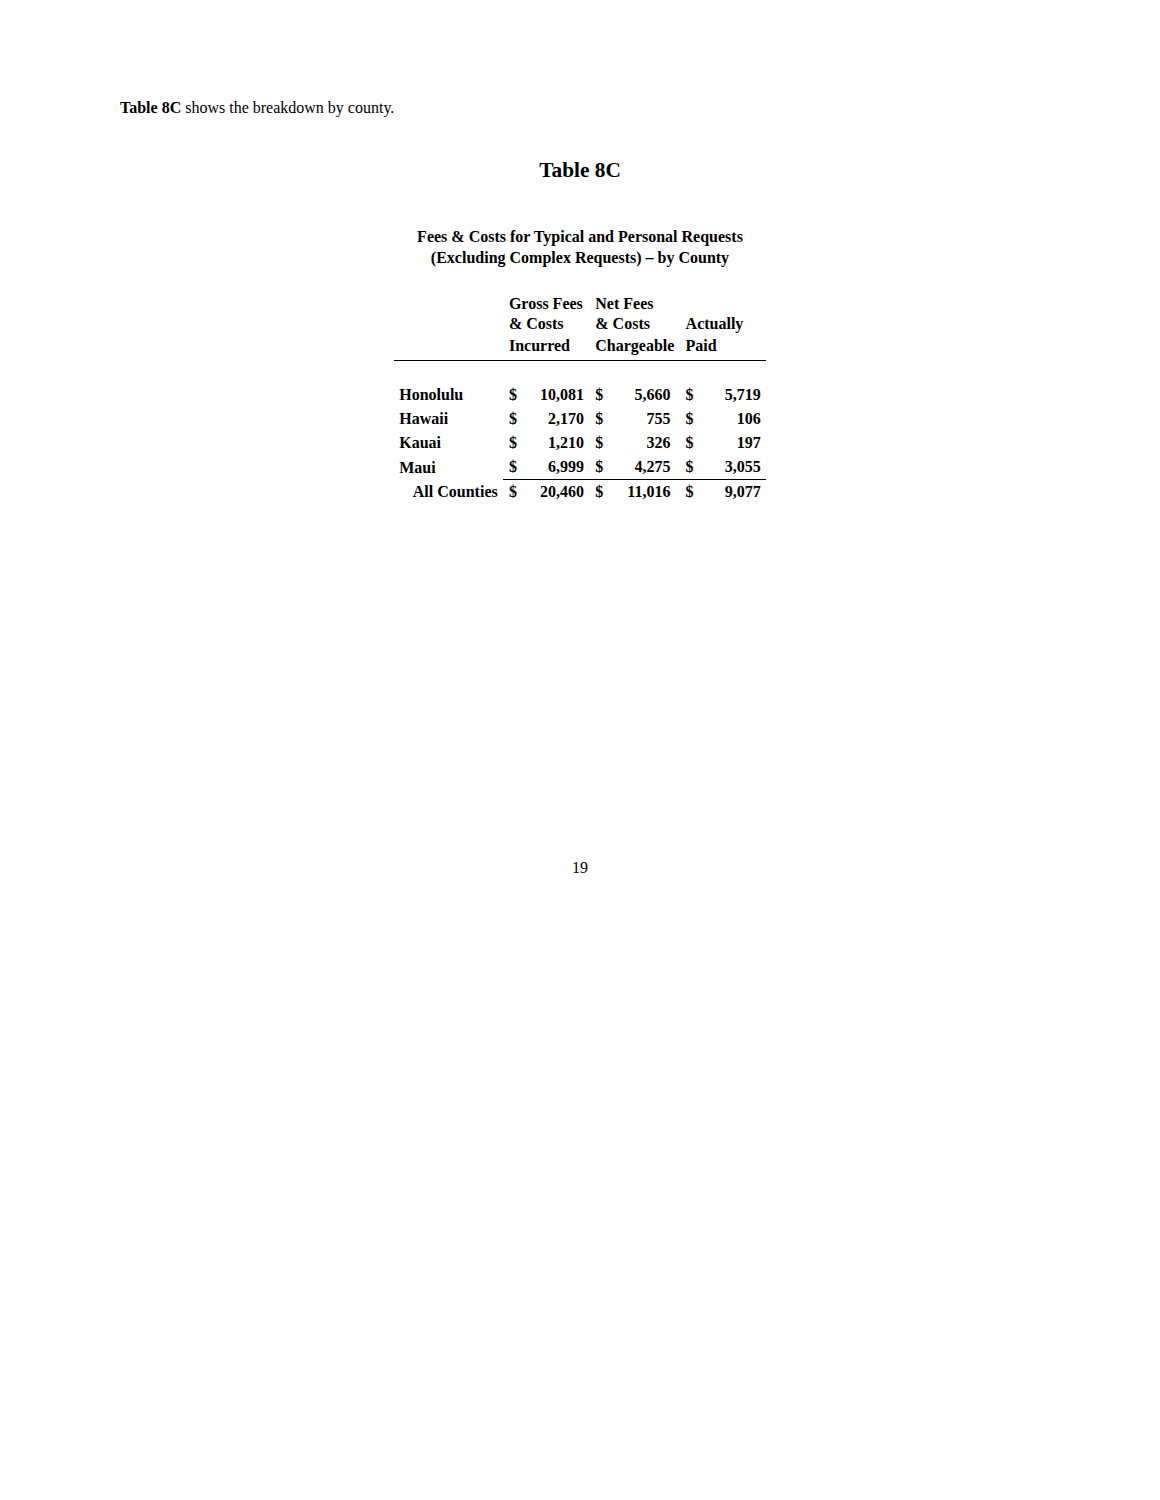Table 8C shows the breakdown by county.
Table 8C
Fees & Costs for Typical and Personal Requests
(Excluding Complex Requests) – by County
| | Gross Fees | Net Fees | |
| --- | --- | --- | --- |
| | & Costs | & Costs | Actually |
| | Incurred | Chargeable | Paid |
| Honolulu | $ 10,081 | $ 5,660 | $ 5,719 |
| Hawaii | $ 2,170 | $ 755 | $ 106 |
| Kauai | $ 1,210 | $ 326 | $ 197 |
| Maui | $ 6,999 | $ 4,275 | $ 3,055 |
| All Counties | $ 20,460 | $ 11,016 | $ 9,077 |
19